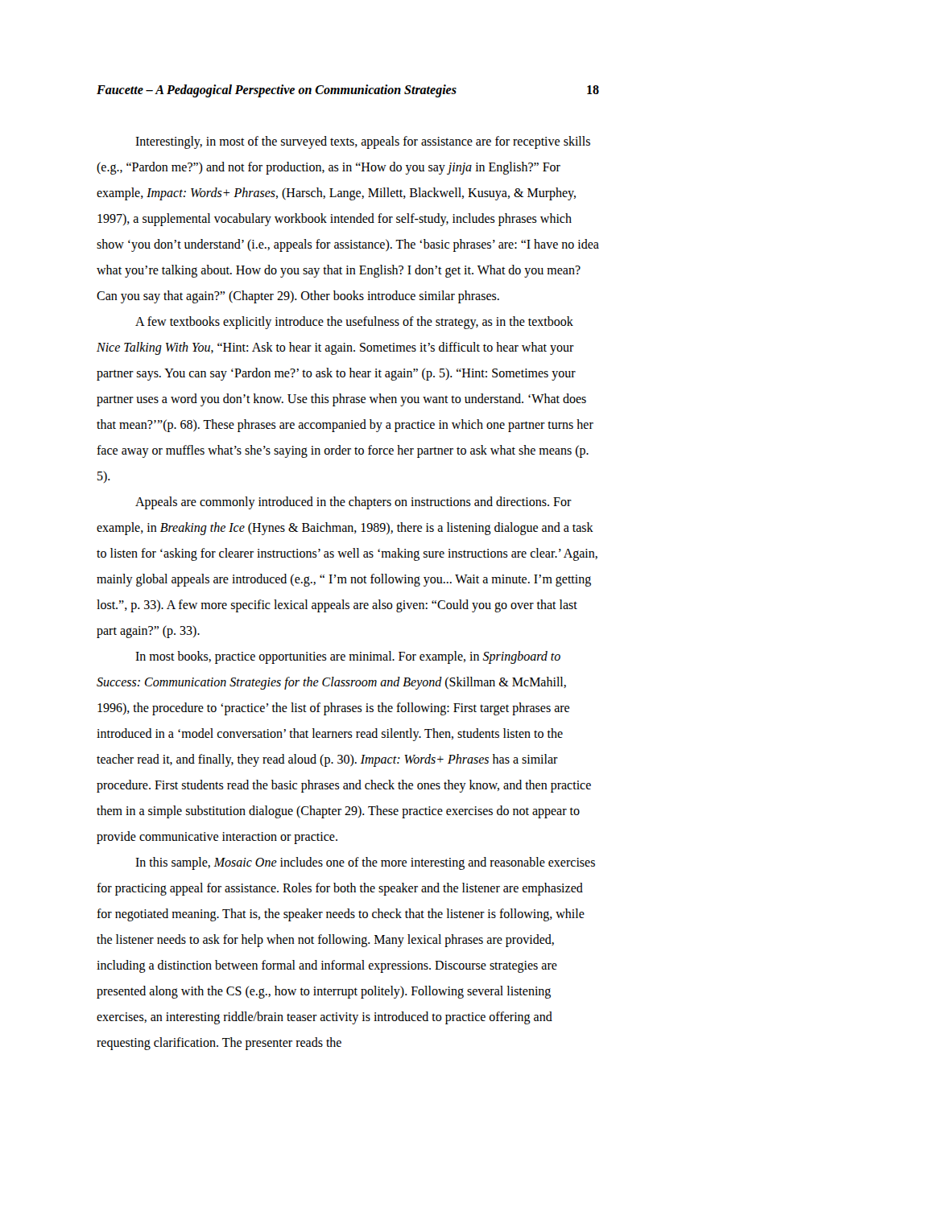Faucette – A Pedagogical Perspective on Communication Strategies 18
Interestingly, in most of the surveyed texts, appeals for assistance are for receptive skills (e.g., “Pardon me?”) and not for production, as in “How do you say jinja in English?” For example, Impact: Words+ Phrases, (Harsch, Lange, Millett, Blackwell, Kusuya, & Murphey, 1997), a supplemental vocabulary workbook intended for self-study, includes phrases which show ‘you don’t understand’ (i.e., appeals for assistance). The ‘basic phrases’ are: “I have no idea what you’re talking about. How do you say that in English? I don’t get it. What do you mean? Can you say that again?” (Chapter 29). Other books introduce similar phrases.
A few textbooks explicitly introduce the usefulness of the strategy, as in the textbook Nice Talking With You, “Hint: Ask to hear it again. Sometimes it’s difficult to hear what your partner says. You can say ‘Pardon me?’ to ask to hear it again” (p. 5). “Hint: Sometimes your partner uses a word you don’t know. Use this phrase when you want to understand. ‘What does that mean?’”(p. 68). These phrases are accompanied by a practice in which one partner turns her face away or muffles what’s she’s saying in order to force her partner to ask what she means (p. 5).
Appeals are commonly introduced in the chapters on instructions and directions. For example, in Breaking the Ice (Hynes & Baichman, 1989), there is a listening dialogue and a task to listen for ‘asking for clearer instructions’ as well as ‘making sure instructions are clear.’ Again, mainly global appeals are introduced (e.g., “ I’m not following you... Wait a minute. I’m getting lost.”, p. 33). A few more specific lexical appeals are also given: “Could you go over that last part again?” (p. 33).
In most books, practice opportunities are minimal. For example, in Springboard to Success: Communication Strategies for the Classroom and Beyond (Skillman & McMahill, 1996), the procedure to ‘practice’ the list of phrases is the following: First target phrases are introduced in a ‘model conversation’ that learners read silently. Then, students listen to the teacher read it, and finally, they read aloud (p. 30). Impact: Words+ Phrases has a similar procedure. First students read the basic phrases and check the ones they know, and then practice them in a simple substitution dialogue (Chapter 29). These practice exercises do not appear to provide communicative interaction or practice.
In this sample, Mosaic One includes one of the more interesting and reasonable exercises for practicing appeal for assistance. Roles for both the speaker and the listener are emphasized for negotiated meaning. That is, the speaker needs to check that the listener is following, while the listener needs to ask for help when not following. Many lexical phrases are provided, including a distinction between formal and informal expressions. Discourse strategies are presented along with the CS (e.g., how to interrupt politely). Following several listening exercises, an interesting riddle/brain teaser activity is introduced to practice offering and requesting clarification. The presenter reads the